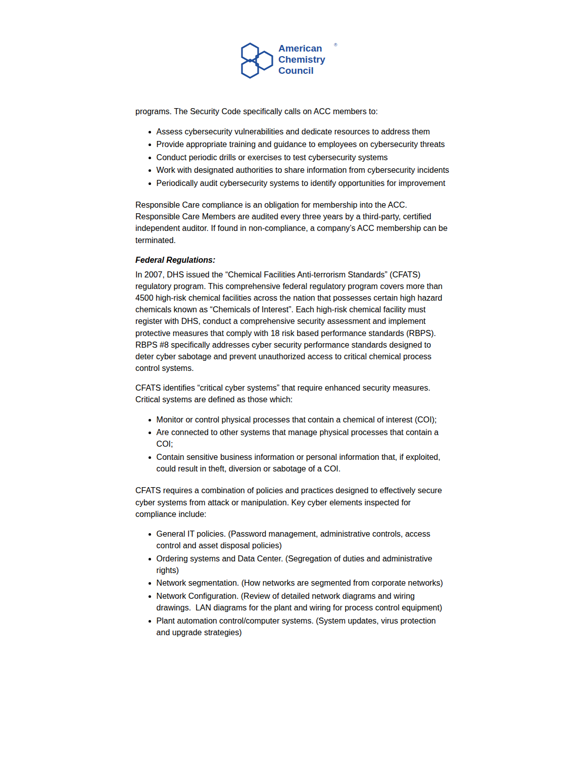American Chemistry Council ®
programs. The Security Code specifically calls on ACC members to:
Assess cybersecurity vulnerabilities and dedicate resources to address them
Provide appropriate training and guidance to employees on cybersecurity threats
Conduct periodic drills or exercises to test cybersecurity systems
Work with designated authorities to share information from cybersecurity incidents
Periodically audit cybersecurity systems to identify opportunities for improvement
Responsible Care compliance is an obligation for membership into the ACC. Responsible Care Members are audited every three years by a third-party, certified independent auditor. If found in non-compliance, a company’s ACC membership can be terminated.
Federal Regulations:
In 2007, DHS issued the “Chemical Facilities Anti-terrorism Standards” (CFATS) regulatory program. This comprehensive federal regulatory program covers more than 4500 high-risk chemical facilities across the nation that possesses certain high hazard chemicals known as “Chemicals of Interest”. Each high-risk chemical facility must register with DHS, conduct a comprehensive security assessment and implement protective measures that comply with 18 risk based performance standards (RBPS). RBPS #8 specifically addresses cyber security performance standards designed to deter cyber sabotage and prevent unauthorized access to critical chemical process control systems.
CFATS identifies “critical cyber systems” that require enhanced security measures. Critical systems are defined as those which:
Monitor or control physical processes that contain a chemical of interest (COI);
Are connected to other systems that manage physical processes that contain a COI;
Contain sensitive business information or personal information that, if exploited, could result in theft, diversion or sabotage of a COI.
CFATS requires a combination of policies and practices designed to effectively secure cyber systems from attack or manipulation. Key cyber elements inspected for compliance include:
General IT policies. (Password management, administrative controls, access control and asset disposal policies)
Ordering systems and Data Center. (Segregation of duties and administrative rights)
Network segmentation. (How networks are segmented from corporate networks)
Network Configuration. (Review of detailed network diagrams and wiring drawings. LAN diagrams for the plant and wiring for process control equipment)
Plant automation control/computer systems. (System updates, virus protection and upgrade strategies)